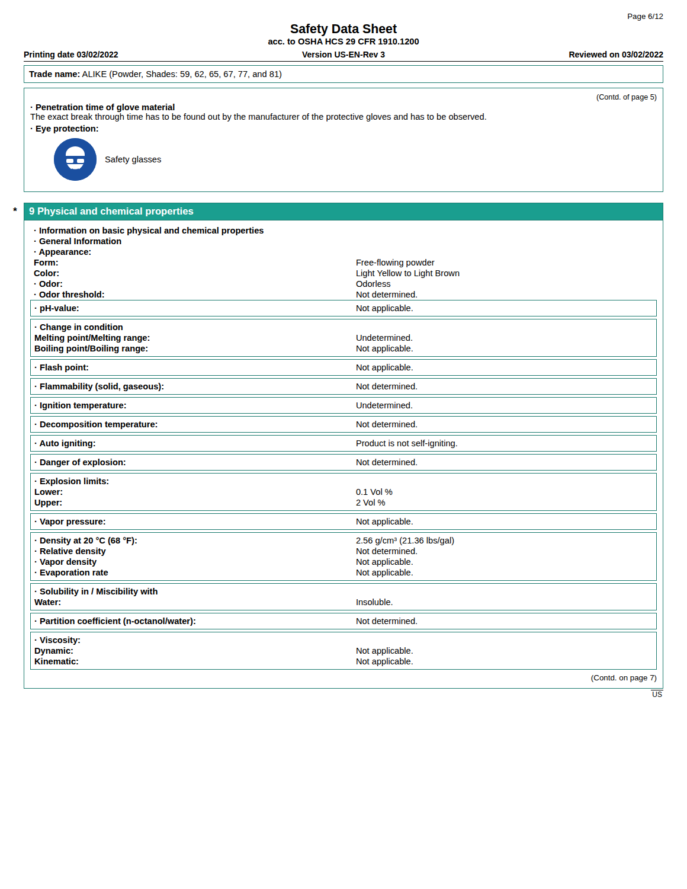Page 6/12
Safety Data Sheet
acc. to OSHA HCS 29 CFR 1910.1200
Printing date 03/02/2022 Version US-EN-Rev 3 Reviewed on 03/02/2022
Trade name: ALIKE (Powder, Shades: 59, 62, 65, 67, 77, and 81)
(Contd. of page 5)
· Penetration time of glove material
The exact break through time has to be found out by the manufacturer of the protective gloves and has to be observed.
· Eye protection:
Safety glasses
*
9 Physical and chemical properties
| · Information on basic physical and chemical properties | |
| · General Information | |
| · Appearance: | |
| Form: | Free-flowing powder |
| Color: | Light Yellow to Light Brown |
| · Odor: | Odorless |
| · Odor threshold: | Not determined. |
| · pH-value: | Not applicable. |
| · Change in condition | |
| Melting point/Melting range: | Undetermined. |
| Boiling point/Boiling range: | Not applicable. |
| · Flash point: | Not applicable. |
| · Flammability (solid, gaseous): | Not determined. |
| · Ignition temperature: | Undetermined. |
| · Decomposition temperature: | Not determined. |
| · Auto igniting: | Product is not self-igniting. |
| · Danger of explosion: | Not determined. |
| · Explosion limits: | |
| Lower: | 0.1 Vol % |
| Upper: | 2 Vol % |
| · Vapor pressure: | Not applicable. |
| · Density at 20 °C (68 °F): | 2.56 g/cm³ (21.36 lbs/gal) |
| · Relative density | Not determined. |
| · Vapor density | Not applicable. |
| · Evaporation rate | Not applicable. |
| · Solubility in / Miscibility with | |
| Water: | Insoluble. |
| · Partition coefficient (n-octanol/water): | Not determined. |
| · Viscosity: | |
| Dynamic: | Not applicable. |
| Kinematic: | Not applicable. |
(Contd. on page 7)
US